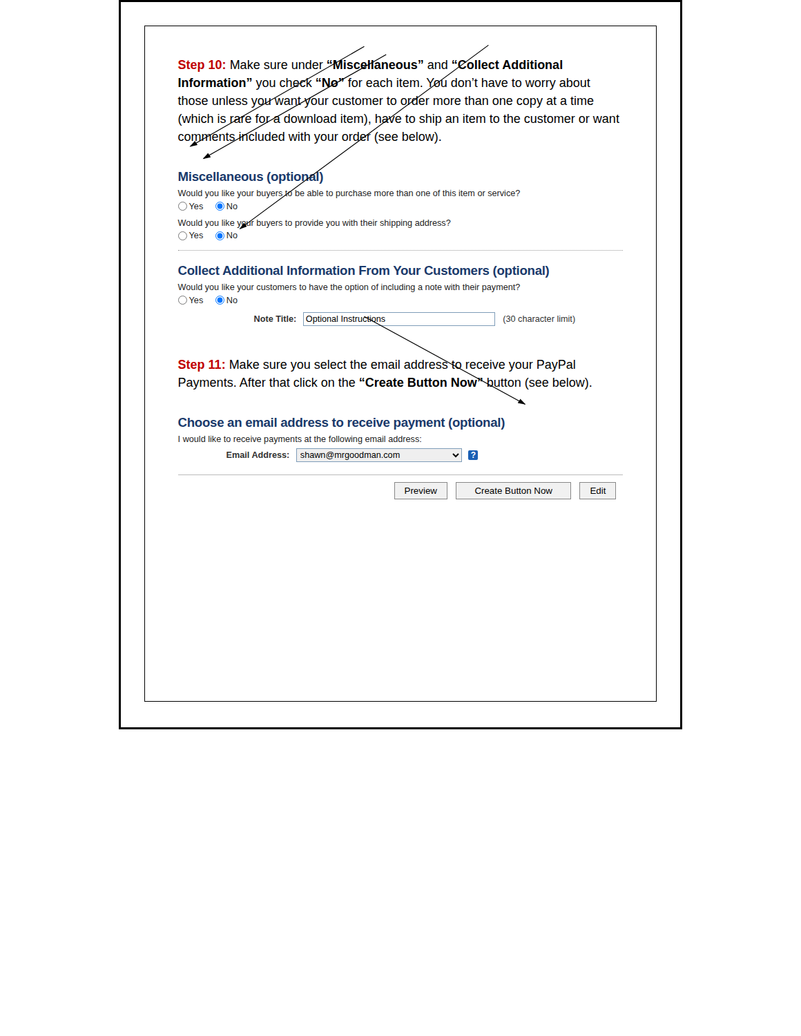Step 10: Make sure under “Miscellaneous” and “Collect Additional Information” you check “No” for each item. You don’t have to worry about those unless you want your customer to order more than one copy at a time (which is rare for a download item), have to ship an item to the customer or want comments included with your order (see below).
Miscellaneous (optional)
Would you like your buyers to be able to purchase more than one of this item or service?
Yes No
Would you like your buyers to provide you with their shipping address?
Yes No
Collect Additional Information From Your Customers (optional)
Would you like your customers to have the option of including a note with their payment?
Yes No
Note Title: (30 character limit)
Step 11: Make sure you select the email address to receive your PayPal Payments. After that click on the “Create Button Now” button (see below).
Choose an email address to receive payment (optional)
I would like to receive payments at the following email address:
Email Address: shawn@mrgoodman.com ?
Preview Create Button Now Edit